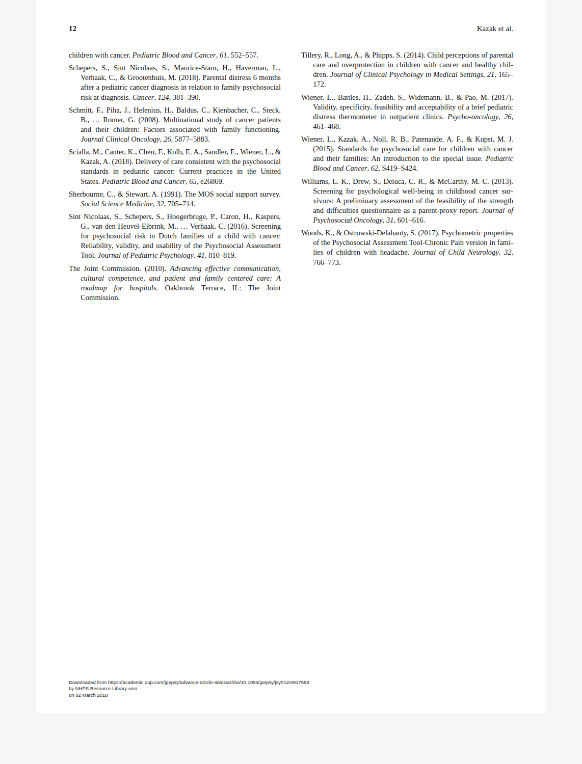12 Kazak et al.
children with cancer. Pediatric Blood and Cancer, 61, 552–557.
Schepers, S., Sint Nicolaas, S., Maurice-Stam, H., Haverman, L., Verhaak, C., & Grootenhuis, M. (2018). Parental distress 6 months after a pediatric cancer diagnosis in relation to family psychosocial risk at diagnosis. Cancer, 124, 381–390.
Schmitt, F., Piha, J., Helenius, H., Baldus, C., Kienbacher, C., Steck, B., … Romer, G. (2008). Multinational study of cancer patients and their children: Factors associated with family functioning. Journal Clinical Oncology, 26, 5877–5883.
Scialla, M., Canter, K., Chen, F., Kolb, E. A., Sandler, E., Wiener, L., & Kazak, A. (2018). Delivery of care consistent with the psychosocial standards in pediatric cancer: Current practices in the United States. Pediatric Blood and Cancer, 65, e26869.
Sherbourne, C., & Stewart, A. (1991). The MOS social support survey. Social Science Medicine, 32, 705–714.
Sint Nicolaas, S., Schepers, S., Hoogerbruge, P., Caron, H., Kaspers, G., van den Heuvel-Eibrink, M., … Verhaak, C. (2016). Screening for psychosocial risk in Dutch families of a child with cancer: Reliability, validity, and usability of the Psychosocial Assessment Tool. Journal of Pediatric Psychology, 41, 810–819.
The Joint Commission. (2010). Advancing effective communication, cultural competence, and patient and family centered care: A roadmap for hospitals. Oakbrook Terrace, IL: The Joint Commission.
Tillery, R., Long, A., & Phipps, S. (2014). Child perceptions of parental care and overprotection in children with cancer and healthy children. Journal of Clinical Psychology in Medical Settings, 21, 165–172.
Wiener, L., Battles, H., Zadeh, S., Widemann, B., & Pao, M. (2017). Validity, specificity, feasibility and acceptability of a brief pediatric distress thermometer in outpatient clinics. Psycho-oncology, 26, 461–468.
Wiener, L., Kazak, A., Noll, R. B., Patenaude, A. F., & Kupst, M. J. (2015). Standards for psychosocial care for children with cancer and their families: An introduction to the special issue. Pediatric Blood and Cancer, 62, S419–S424.
Williams, L. K., Drew, S., Deluca, C. R., & McCarthy, M. C. (2013). Screening for psychological well-being in childhood cancer survivors: A preliminary assessment of the feasibility of the strength and difficulties questionnaire as a parent-proxy report. Journal of Psychosocial Oncology, 31, 601–616.
Woods, K., & Ostrowski-Delahanty, S. (2017). Psychometric properties of the Psychosocial Assessment Tool-Chronic Pain version in families of children with headache. Journal of Child Neurology, 32, 766–773.
Downloaded from https://academic.oup.com/jpepsy/advance-article-abstract/doi/10.1093/jpepsy/jsy012/4917558
by NHPS Resource Library user
on 02 March 2018